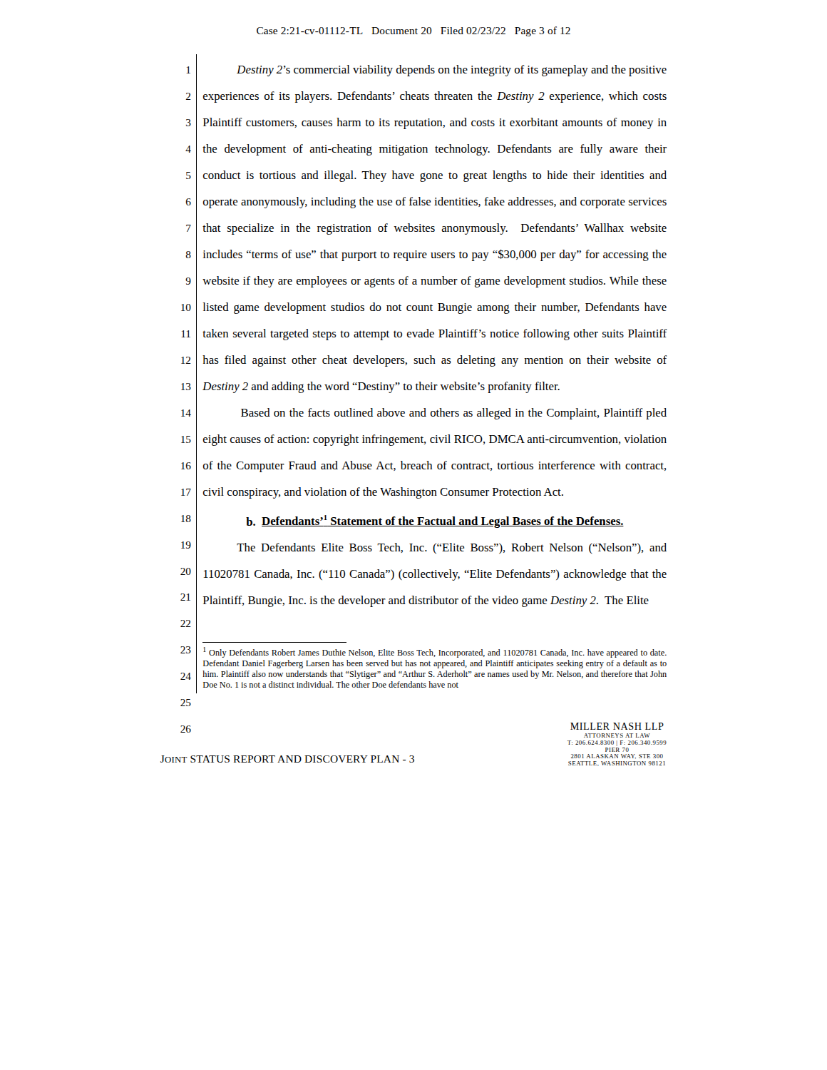Case 2:21-cv-01112-TL Document 20 Filed 02/23/22 Page 3 of 12
1
2
3
4
5
6
7
8
9
10
11
12
13
14
15
16
17
18
19
20
21
22
23
24
25
26
Destiny 2’s commercial viability depends on the integrity of its gameplay and the positive experiences of its players. Defendants’ cheats threaten the Destiny 2 experience, which costs Plaintiff customers, causes harm to its reputation, and costs it exorbitant amounts of money in the development of anti-cheating mitigation technology. Defendants are fully aware their conduct is tortious and illegal. They have gone to great lengths to hide their identities and operate anonymously, including the use of false identities, fake addresses, and corporate services that specialize in the registration of websites anonymously. Defendants’ Wallhax website includes “terms of use” that purport to require users to pay “$30,000 per day” for accessing the website if they are employees or agents of a number of game development studios. While these listed game development studios do not count Bungie among their number, Defendants have taken several targeted steps to attempt to evade Plaintiff’s notice following other suits Plaintiff has filed against other cheat developers, such as deleting any mention on their website of Destiny 2 and adding the word “Destiny” to their website’s profanity filter.
Based on the facts outlined above and others as alleged in the Complaint, Plaintiff pled eight causes of action: copyright infringement, civil RICO, DMCA anti-circumvention, violation of the Computer Fraud and Abuse Act, breach of contract, tortious interference with contract, civil conspiracy, and violation of the Washington Consumer Protection Act.
b. Defendants’1 Statement of the Factual and Legal Bases of the Defenses.
The Defendants Elite Boss Tech, Inc. (“Elite Boss”), Robert Nelson (“Nelson”), and 11020781 Canada, Inc. (“110 Canada”) (collectively, “Elite Defendants”) acknowledge that the Plaintiff, Bungie, Inc. is the developer and distributor of the video game Destiny 2. The Elite
1 Only Defendants Robert James Duthie Nelson, Elite Boss Tech, Incorporated, and 11020781 Canada, Inc. have appeared to date. Defendant Daniel Fagerberg Larsen has been served but has not appeared, and Plaintiff anticipates seeking entry of a default as to him. Plaintiff also now understands that “Slytiger” and “Arthur S. Aderholt” are names used by Mr. Nelson, and therefore that John Doe No. 1 is not a distinct individual. The other Doe defendants have not
JOINT STATUS REPORT AND DISCOVERY PLAN - 3
MILLER NASH LLP
ATTORNEYS AT LAW
T: 206.624.8300 | F: 206.340.9599
PIER 70
2801 ALASKAN WAY, STE 300
SEATTLE, WASHINGTON 98121